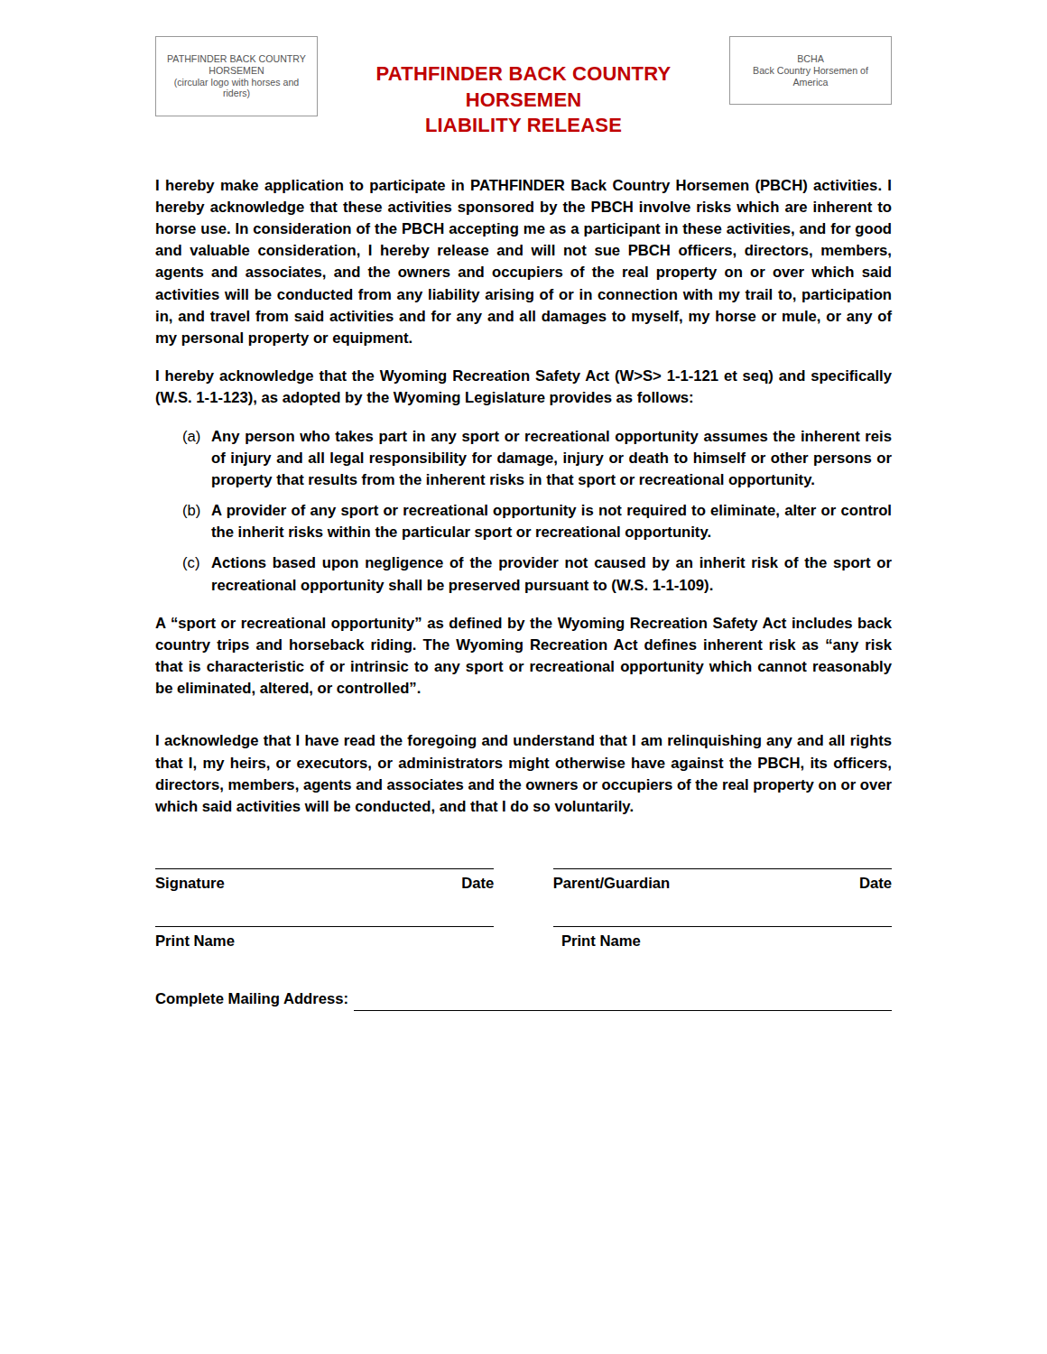PATHFINDER BACK COUNTRY HORSEMEN
(circular logo with horses and riders)
PATHFINDER BACK COUNTRY HORSEMEN
LIABILITY RELEASE
BCHA
Back Country Horsemen of America
I hereby make application to participate in PATHFINDER Back Country Horsemen (PBCH) activities. I hereby acknowledge that these activities sponsored by the PBCH involve risks which are inherent to horse use. In consideration of the PBCH accepting me as a participant in these activities, and for good and valuable consideration, I hereby release and will not sue PBCH officers, directors, members, agents and associates, and the owners and occupiers of the real property on or over which said activities will be conducted from any liability arising of or in connection with my trail to, participation in, and travel from said activities and for any and all damages to myself, my horse or mule, or any of my personal property or equipment.
I hereby acknowledge that the Wyoming Recreation Safety Act (W>S> 1-1-121 et seq) and specifically (W.S. 1-1-123), as adopted by the Wyoming Legislature provides as follows:
Any person who takes part in any sport or recreational opportunity assumes the inherent reis of injury and all legal responsibility for damage, injury or death to himself or other persons or property that results from the inherent risks in that sport or recreational opportunity.
A provider of any sport or recreational opportunity is not required to eliminate, alter or control the inherit risks within the particular sport or recreational opportunity.
Actions based upon negligence of the provider not caused by an inherit risk of the sport or recreational opportunity shall be preserved pursuant to (W.S. 1-1-109).
A “sport or recreational opportunity” as defined by the Wyoming Recreation Safety Act includes back country trips and horseback riding. The Wyoming Recreation Act defines inherent risk as “any risk that is characteristic of or intrinsic to any sport or recreational opportunity which cannot reasonably be eliminated, altered, or controlled”.
I acknowledge that I have read the foregoing and understand that I am relinquishing any and all rights that I, my heirs, or executors, or administrators might otherwise have against the PBCH, its officers, directors, members, agents and associates and the owners or occupiers of the real property on or over which said activities will be conducted, and that I do so voluntarily.
Signature Date
Parent/Guardian Date
Print Name
Print Name
Complete Mailing Address: